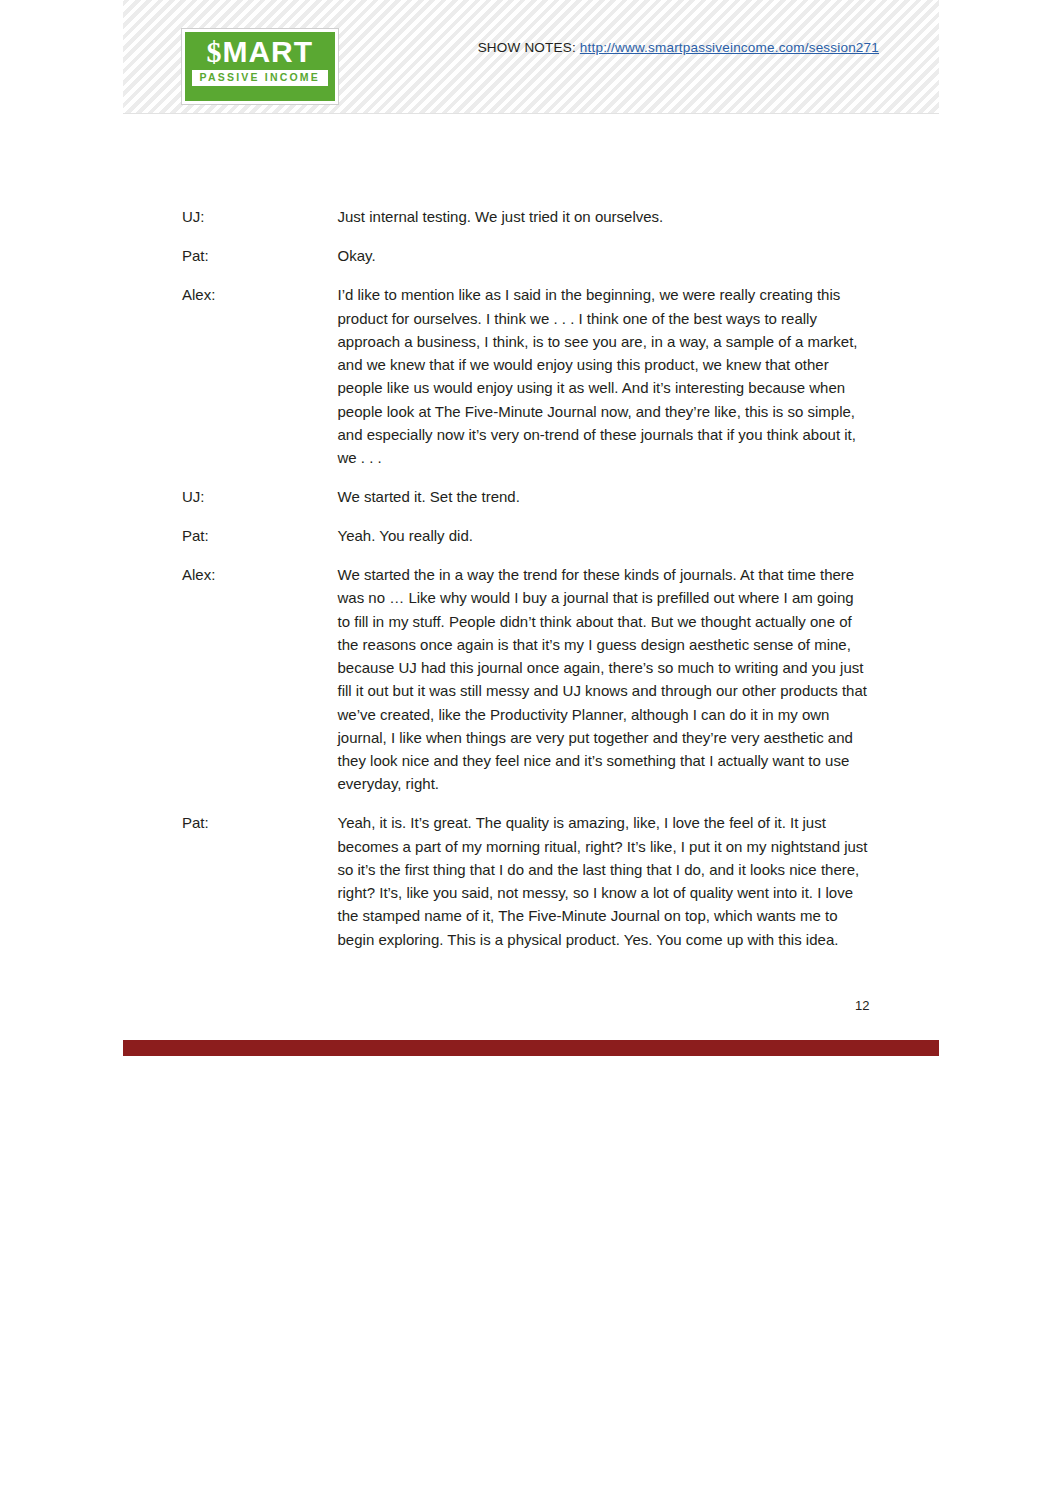$MART Passive Income
SHOW NOTES: http://www.smartpassiveincome.com/session271
| UJ: | Just internal testing. We just tried it on ourselves. |
| Pat: | Okay. |
| Alex: | I’d like to mention like as I said in the beginning, we were really creating this product for ourselves. I think we . . . I think one of the best ways to really approach a business, I think, is to see you are, in a way, a sample of a market, and we knew that if we would enjoy using this product, we knew that other people like us would enjoy using it as well. And it’s interesting because when people look at The Five-Minute Journal now, and they’re like, this is so simple, and especially now it’s very on-trend of these journals that if you think about it, we . . . |
| UJ: | We started it. Set the trend. |
| Pat: | Yeah. You really did. |
| Alex: | We started the in a way the trend for these kinds of journals. At that time there was no … Like why would I buy a journal that is prefilled out where I am going to fill in my stuff. People didn’t think about that. But we thought actually one of the reasons once again is that it’s my I guess design aesthetic sense of mine, because UJ had this journal once again, there’s so much to writing and you just fill it out but it was still messy and UJ knows and through our other products that we’ve created, like the Productivity Planner, although I can do it in my own journal, I like when things are very put together and they’re very aesthetic and they look nice and they feel nice and it’s something that I actually want to use everyday, right. |
| Pat: | Yeah, it is. It’s great. The quality is amazing, like, I love the feel of it. It just becomes a part of my morning ritual, right? It’s like, I put it on my nightstand just so it’s the first thing that I do and the last thing that I do, and it looks nice there, right? It’s, like you said, not messy, so I know a lot of quality went into it. I love the stamped name of it, The Five-Minute Journal on top, which wants me to begin exploring. This is a physical product. Yes. You come up with this idea. |
12